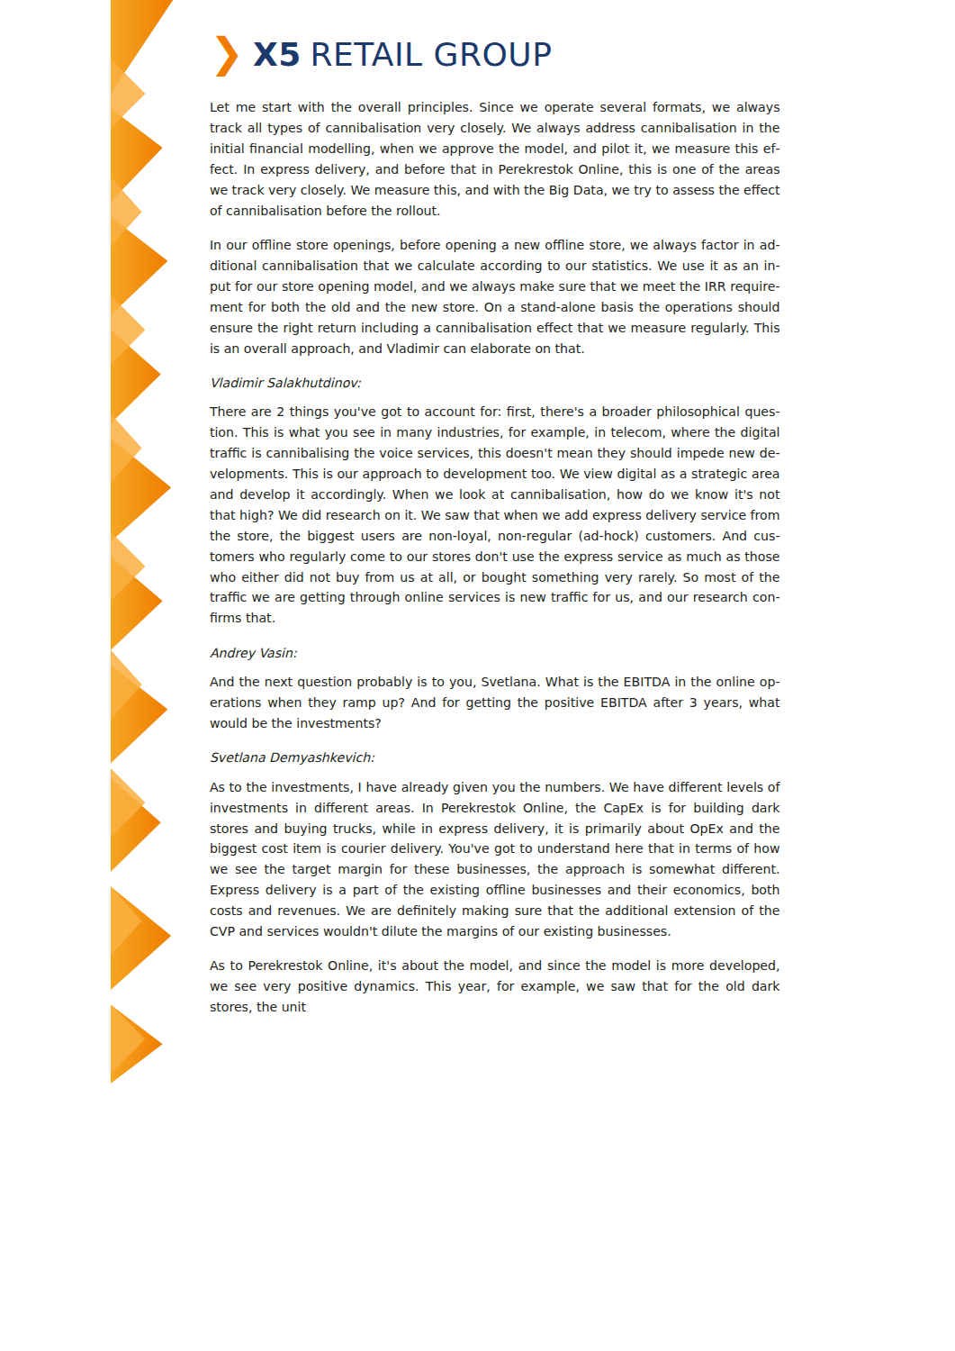❯ X5 RETAIL GROUP
Let me start with the overall principles. Since we operate several formats, we always track all types of cannibalisation very closely. We always address cannibalisation in the initial financial modelling, when we approve the model, and pilot it, we measure this effect. In express delivery, and before that in Perekrestok Online, this is one of the areas we track very closely. We measure this, and with the Big Data, we try to assess the effect of cannibalisation before the rollout.
In our offline store openings, before opening a new offline store, we always factor in additional cannibalisation that we calculate according to our statistics. We use it as an input for our store opening model, and we always make sure that we meet the IRR requirement for both the old and the new store. On a stand-alone basis the operations should ensure the right return including a cannibalisation effect that we measure regularly. This is an overall approach, and Vladimir can elaborate on that.
Vladimir Salakhutdinov:
There are 2 things you've got to account for: first, there's a broader philosophical question. This is what you see in many industries, for example, in telecom, where the digital traffic is cannibalising the voice services, this doesn't mean they should impede new developments. This is our approach to development too. We view digital as a strategic area and develop it accordingly. When we look at cannibalisation, how do we know it's not that high? We did research on it. We saw that when we add express delivery service from the store, the biggest users are non-loyal, non-regular (ad-hock) customers. And customers who regularly come to our stores don't use the express service as much as those who either did not buy from us at all, or bought something very rarely. So most of the traffic we are getting through online services is new traffic for us, and our research confirms that.
Andrey Vasin:
And the next question probably is to you, Svetlana. What is the EBITDA in the online operations when they ramp up? And for getting the positive EBITDA after 3 years, what would be the investments?
Svetlana Demyashkevich:
As to the investments, I have already given you the numbers. We have different levels of investments in different areas. In Perekrestok Online, the CapEx is for building dark stores and buying trucks, while in express delivery, it is primarily about OpEx and the biggest cost item is courier delivery. You've got to understand here that in terms of how we see the target margin for these businesses, the approach is somewhat different. Express delivery is a part of the existing offline businesses and their economics, both costs and revenues. We are definitely making sure that the additional extension of the CVP and services wouldn't dilute the margins of our existing businesses.
As to Perekrestok Online, it's about the model, and since the model is more developed, we see very positive dynamics. This year, for example, we saw that for the old dark stores, the unit